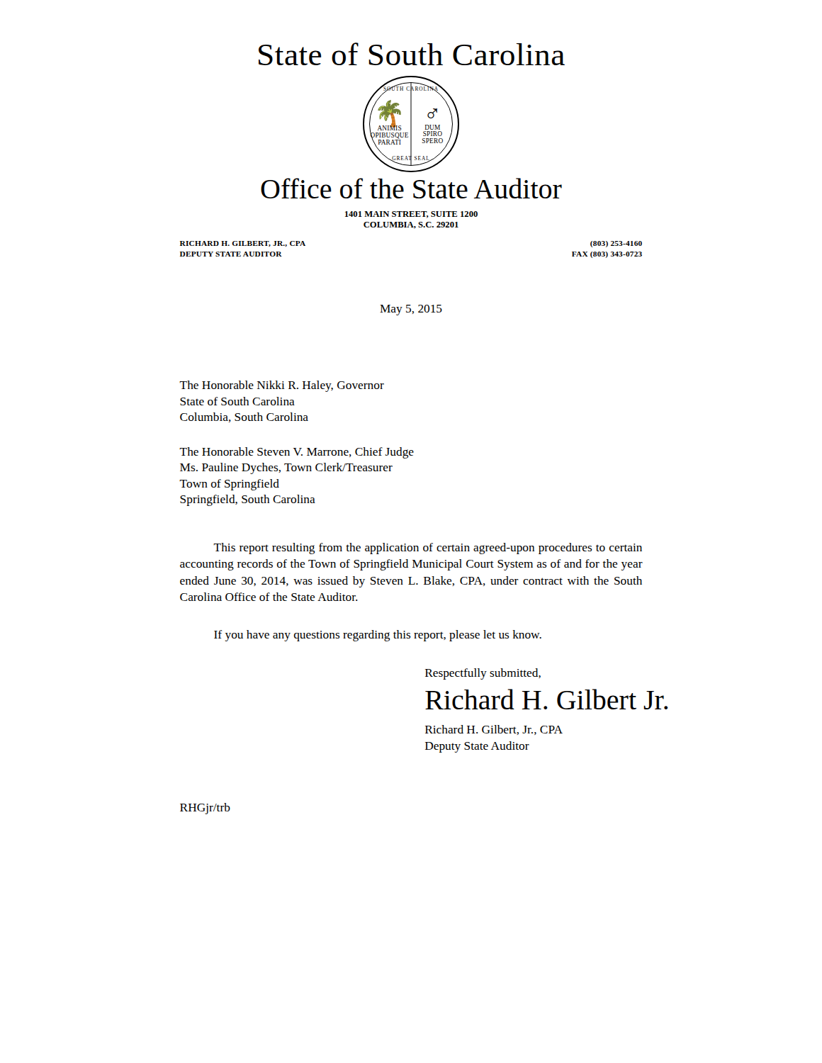State of South Carolina
SOUTH CAROLINA
🌴 ANIMIS
OPIBUSQUE
PARATI
♂ DUM
SPIRO
SPERO
GREAT SEAL
Office of the State Auditor
1401 MAIN STREET, SUITE 1200
COLUMBIA, S.C. 29201
RICHARD H. GILBERT, JR., CPA
DEPUTY STATE AUDITOR
(803) 253-4160
FAX (803) 343-0723
May 5, 2015
The Honorable Nikki R. Haley, Governor
State of South Carolina
Columbia, South Carolina
The Honorable Steven V. Marrone, Chief Judge
Ms. Pauline Dyches, Town Clerk/Treasurer
Town of Springfield
Springfield, South Carolina
This report resulting from the application of certain agreed-upon procedures to certain accounting records of the Town of Springfield Municipal Court System as of and for the year ended June 30, 2014, was issued by Steven L. Blake, CPA, under contract with the South Carolina Office of the State Auditor.
If you have any questions regarding this report, please let us know.
Respectfully submitted,
Richard H. Gilbert Jr.
Richard H. Gilbert, Jr., CPA
Deputy State Auditor
RHGjr/trb